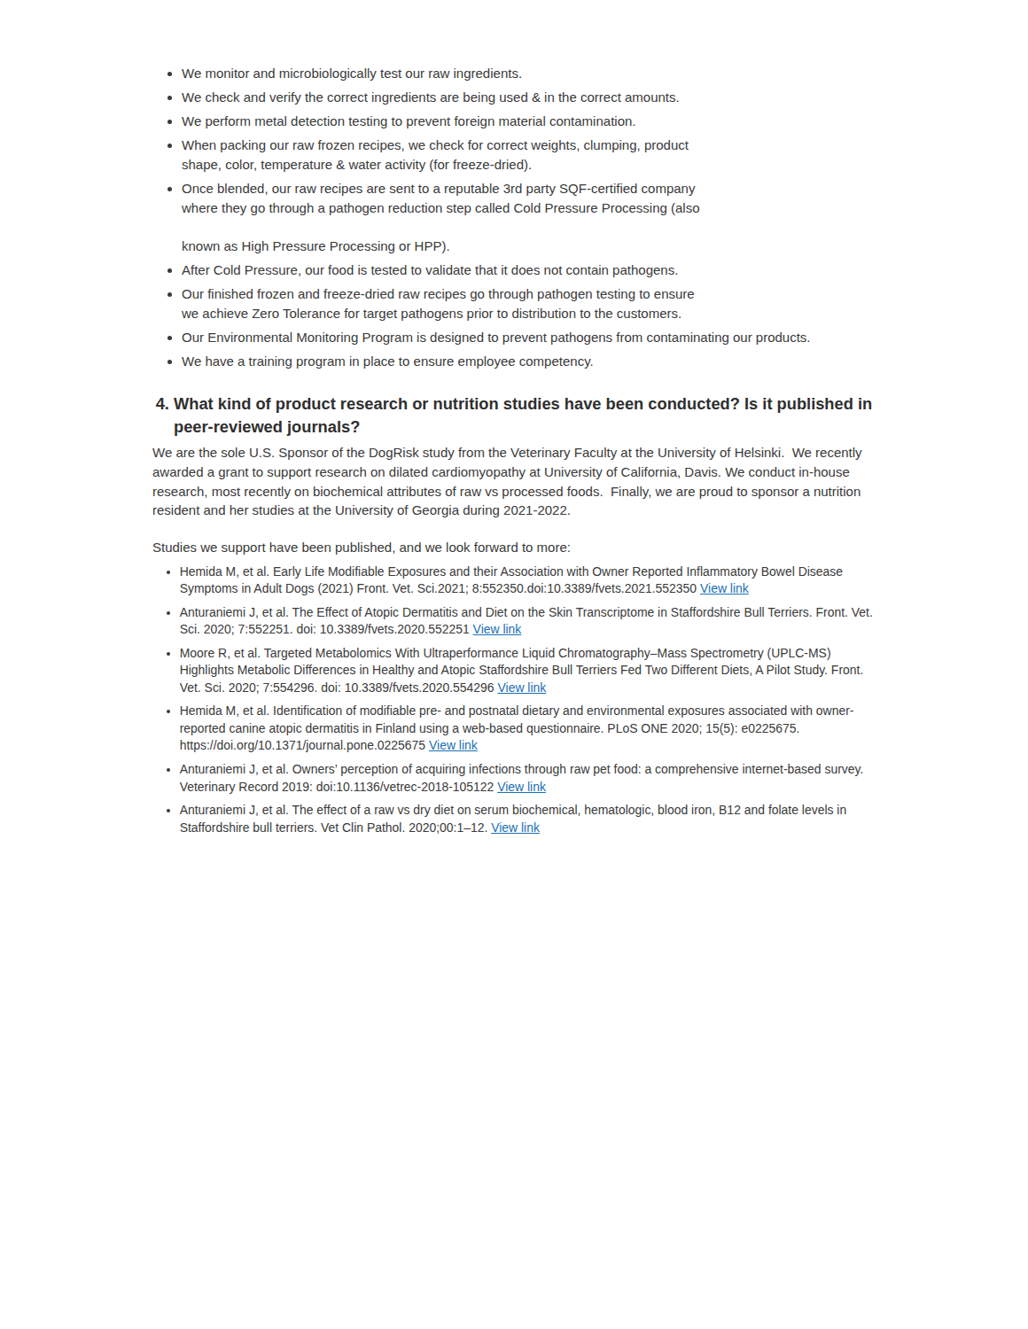We monitor and microbiologically test our raw ingredients.
We check and verify the correct ingredients are being used & in the correct amounts.
We perform metal detection testing to prevent foreign material contamination.
When packing our raw frozen recipes, we check for correct weights, clumping, product
shape, color, temperature & water activity (for freeze-dried).
Once blended, our raw recipes are sent to a reputable 3rd party SQF-certified company
where they go through a pathogen reduction step called Cold Pressure Processing (also
known as High Pressure Processing or HPP).
After Cold Pressure, our food is tested to validate that it does not contain pathogens.
Our finished frozen and freeze-dried raw recipes go through pathogen testing to ensure
we achieve Zero Tolerance for target pathogens prior to distribution to the customers.
Our Environmental Monitoring Program is designed to prevent pathogens from contaminating our products.
We have a training program in place to ensure employee competency.
What kind of product research or nutrition studies have been conducted? Is it published in peer-reviewed journals?
We are the sole U.S. Sponsor of the DogRisk study from the Veterinary Faculty at the University of Helsinki. We recently awarded a grant to support research on dilated cardiomyopathy at University of California, Davis. We conduct in-house research, most recently on biochemical attributes of raw vs processed foods. Finally, we are proud to sponsor a nutrition resident and her studies at the University of Georgia during 2021-2022.
Studies we support have been published, and we look forward to more:
Hemida M, et al. Early Life Modifiable Exposures and their Association with Owner Reported Inflammatory Bowel Disease Symptoms in Adult Dogs (2021) Front. Vet. Sci.2021; 8:552350.doi:10.3389/fvets.2021.552350 View link
Anturaniemi J, et al. The Effect of Atopic Dermatitis and Diet on the Skin Transcriptome in Staffordshire Bull Terriers. Front. Vet. Sci. 2020; 7:552251. doi: 10.3389/fvets.2020.552251 View link
Moore R, et al. Targeted Metabolomics With Ultraperformance Liquid Chromatography–Mass Spectrometry (UPLC-MS) Highlights Metabolic Differences in Healthy and Atopic Staffordshire Bull Terriers Fed Two Different Diets, A Pilot Study. Front. Vet. Sci. 2020; 7:554296. doi: 10.3389/fvets.2020.554296 View link
Hemida M, et al. Identification of modifiable pre- and postnatal dietary and environmental exposures associated with owner-reported canine atopic dermatitis in Finland using a web-based questionnaire. PLoS ONE 2020; 15(5): e0225675. https://doi.org/10.1371/journal.pone.0225675 View link
Anturaniemi J, et al. Owners’ perception of acquiring infections through raw pet food: a comprehensive internet-based survey. Veterinary Record 2019: doi:10.1136/vetrec-2018-105122 View link
Anturaniemi J, et al. The effect of a raw vs dry diet on serum biochemical, hematologic, blood iron, B12 and folate levels in Staffordshire bull terriers. Vet Clin Pathol. 2020;00:1–12. View link